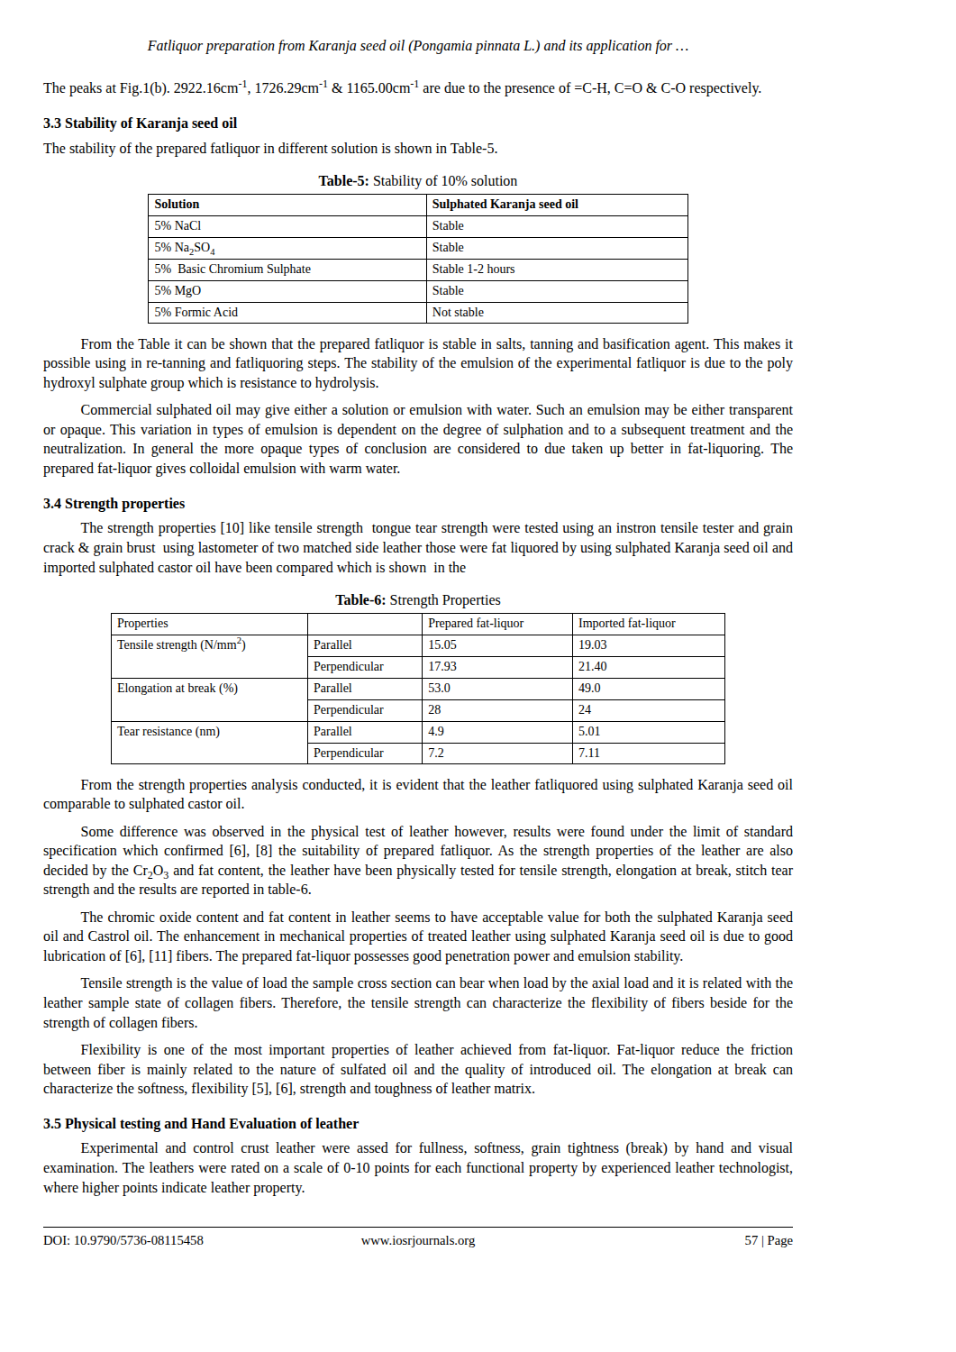Fatliquor preparation from Karanja seed oil (Pongamia pinnata L.) and its application for …
The peaks at Fig.1(b). 2922.16cm-1, 1726.29cm-1 & 1165.00cm-1 are due to the presence of =C-H, C=O & C-O respectively.
3.3 Stability of Karanja seed oil
The stability of the prepared fatliquor in different solution is shown in Table-5.
Table-5: Stability of 10% solution
| Solution | Sulphated Karanja seed oil |
| --- | --- |
| 5% NaCl | Stable |
| 5% Na 2 SO 4 | Stable |
| 5% Basic Chromium Sulphate | Stable 1-2 hours |
| 5% MgO | Stable |
| 5% Formic Acid | Not stable |
From the Table it can be shown that the prepared fatliquor is stable in salts, tanning and basification agent. This makes it possible using in re-tanning and fatliquoring steps. The stability of the emulsion of the experimental fatliquor is due to the poly hydroxyl sulphate group which is resistance to hydrolysis.
Commercial sulphated oil may give either a solution or emulsion with water. Such an emulsion may be either transparent or opaque. This variation in types of emulsion is dependent on the degree of sulphation and to a subsequent treatment and the neutralization. In general the more opaque types of conclusion are considered to due taken up better in fat-liquoring. The prepared fat-liquor gives colloidal emulsion with warm water.
3.4 Strength properties
The strength properties [10] like tensile strength tongue tear strength were tested using an instron tensile tester and grain crack & grain brust using lastometer of two matched side leather those were fat liquored by using sulphated Karanja seed oil and imported sulphated castor oil have been compared which is shown in the
Table-6: Strength Properties
| Properties | | Prepared fat-liquor | Imported fat-liquor |
| Tensile strength (N/mm 2 ) | Parallel | 15.05 | 19.03 |
| Perpendicular | 17.93 | 21.40 |
| Elongation at break (%) | Parallel | 53.0 | 49.0 |
| Perpendicular | 28 | 24 |
| Tear resistance (nm) | Parallel | 4.9 | 5.01 |
| Perpendicular | 7.2 | 7.11 |
From the strength properties analysis conducted, it is evident that the leather fatliquored using sulphated Karanja seed oil comparable to sulphated castor oil.
Some difference was observed in the physical test of leather however, results were found under the limit of standard specification which confirmed [6], [8] the suitability of prepared fatliquor. As the strength properties of the leather are also decided by the Cr2O3 and fat content, the leather have been physically tested for tensile strength, elongation at break, stitch tear strength and the results are reported in table-6.
The chromic oxide content and fat content in leather seems to have acceptable value for both the sulphated Karanja seed oil and Castrol oil. The enhancement in mechanical properties of treated leather using sulphated Karanja seed oil is due to good lubrication of [6], [11] fibers. The prepared fat-liquor possesses good penetration power and emulsion stability.
Tensile strength is the value of load the sample cross section can bear when load by the axial load and it is related with the leather sample state of collagen fibers. Therefore, the tensile strength can characterize the flexibility of fibers beside for the strength of collagen fibers.
Flexibility is one of the most important properties of leather achieved from fat-liquor. Fat-liquor reduce the friction between fiber is mainly related to the nature of sulfated oil and the quality of introduced oil. The elongation at break can characterize the softness, flexibility [5], [6], strength and toughness of leather matrix.
3.5 Physical testing and Hand Evaluation of leather
Experimental and control crust leather were assed for fullness, softness, grain tightness (break) by hand and visual examination. The leathers were rated on a scale of 0-10 points for each functional property by experienced leather technologist, where higher points indicate leather property.
DOI: 10.9790/5736-08115458
www.iosrjournals.org
57 | Page